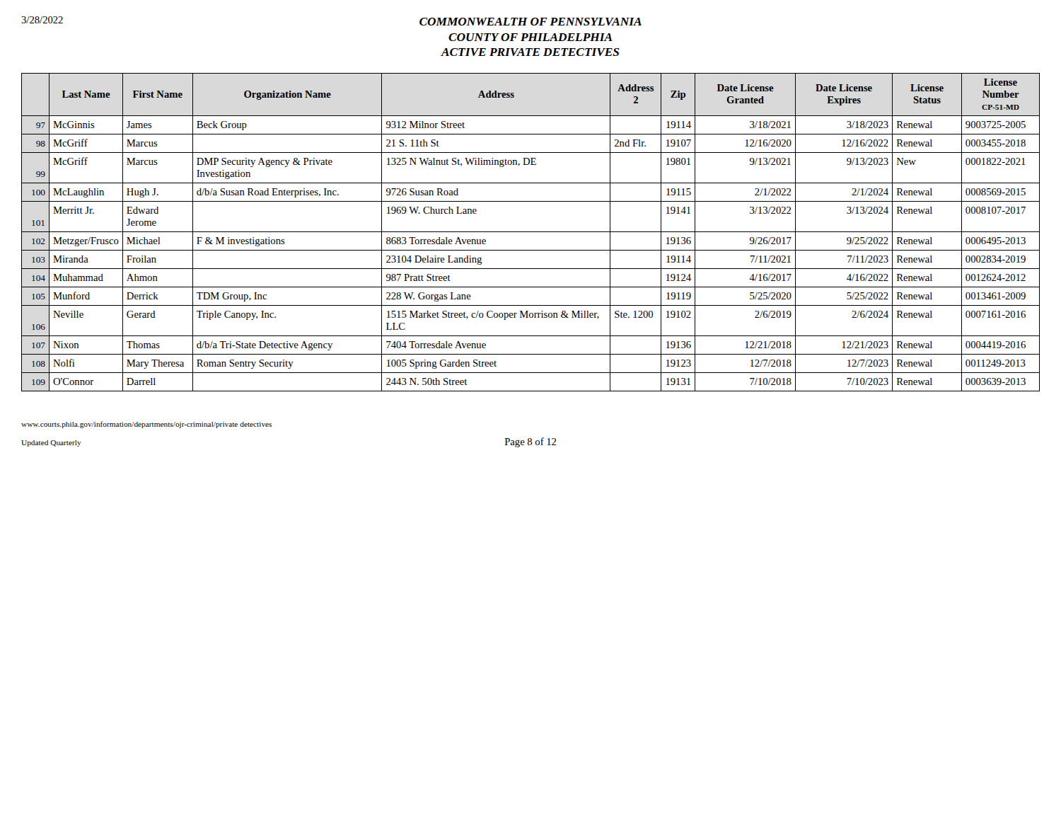3/28/2022
COMMONWEALTH OF PENNSYLVANIA
COUNTY OF PHILADELPHIA
ACTIVE PRIVATE DETECTIVES
Active Private Detectives, County of Philadelphia
| | Last Name | First Name | Organization Name | Address | Address 2 | Zip | Date License Granted | Date License Expires | License Status | License Number CP-51-MD |
| --- | --- | --- | --- | --- | --- | --- | --- | --- | --- | --- |
| 97 | McGinnis | James | Beck Group | 9312 Milnor Street | | 19114 | 3/18/2021 | 3/18/2023 | Renewal | 9003725-2005 |
| 98 | McGriff | Marcus | | 21 S. 11th St | 2nd Flr. | 19107 | 12/16/2020 | 12/16/2022 | Renewal | 0003455-2018 |
| 99 | McGriff | Marcus | DMP Security Agency & Private Investigation | 1325 N Walnut St, Wilimington, DE | | 19801 | 9/13/2021 | 9/13/2023 | New | 0001822-2021 |
| 100 | McLaughlin | Hugh J. | d/b/a Susan Road Enterprises, Inc. | 9726 Susan Road | | 19115 | 2/1/2022 | 2/1/2024 | Renewal | 0008569-2015 |
| 101 | Merritt Jr. | Edward Jerome | | 1969 W. Church Lane | | 19141 | 3/13/2022 | 3/13/2024 | Renewal | 0008107-2017 |
| 102 | Metzger/Frusco | Michael | F & M investigations | 8683 Torresdale Avenue | | 19136 | 9/26/2017 | 9/25/2022 | Renewal | 0006495-2013 |
| 103 | Miranda | Froilan | | 23104 Delaire Landing | | 19114 | 7/11/2021 | 7/11/2023 | Renewal | 0002834-2019 |
| 104 | Muhammad | Ahmon | | 987 Pratt Street | | 19124 | 4/16/2017 | 4/16/2022 | Renewal | 0012624-2012 |
| 105 | Munford | Derrick | TDM Group, Inc | 228 W. Gorgas Lane | | 19119 | 5/25/2020 | 5/25/2022 | Renewal | 0013461-2009 |
| 106 | Neville | Gerard | Triple Canopy, Inc. | 1515 Market Street, c/o Cooper Morrison & Miller, LLC | Ste. 1200 | 19102 | 2/6/2019 | 2/6/2024 | Renewal | 0007161-2016 |
| 107 | Nixon | Thomas | d/b/a Tri-State Detective Agency | 7404 Torresdale Avenue | | 19136 | 12/21/2018 | 12/21/2023 | Renewal | 0004419-2016 |
| 108 | Nolfi | Mary Theresa | Roman Sentry Security | 1005 Spring Garden Street | | 19123 | 12/7/2018 | 12/7/2023 | Renewal | 0011249-2013 |
| 109 | O'Connor | Darrell | | 2443 N. 50th Street | | 19131 | 7/10/2018 | 7/10/2023 | Renewal | 0003639-2013 |
www.courts.phila.gov/information/departments/ojr-criminal/private detectives Updated Quarterly Page 8 of 12